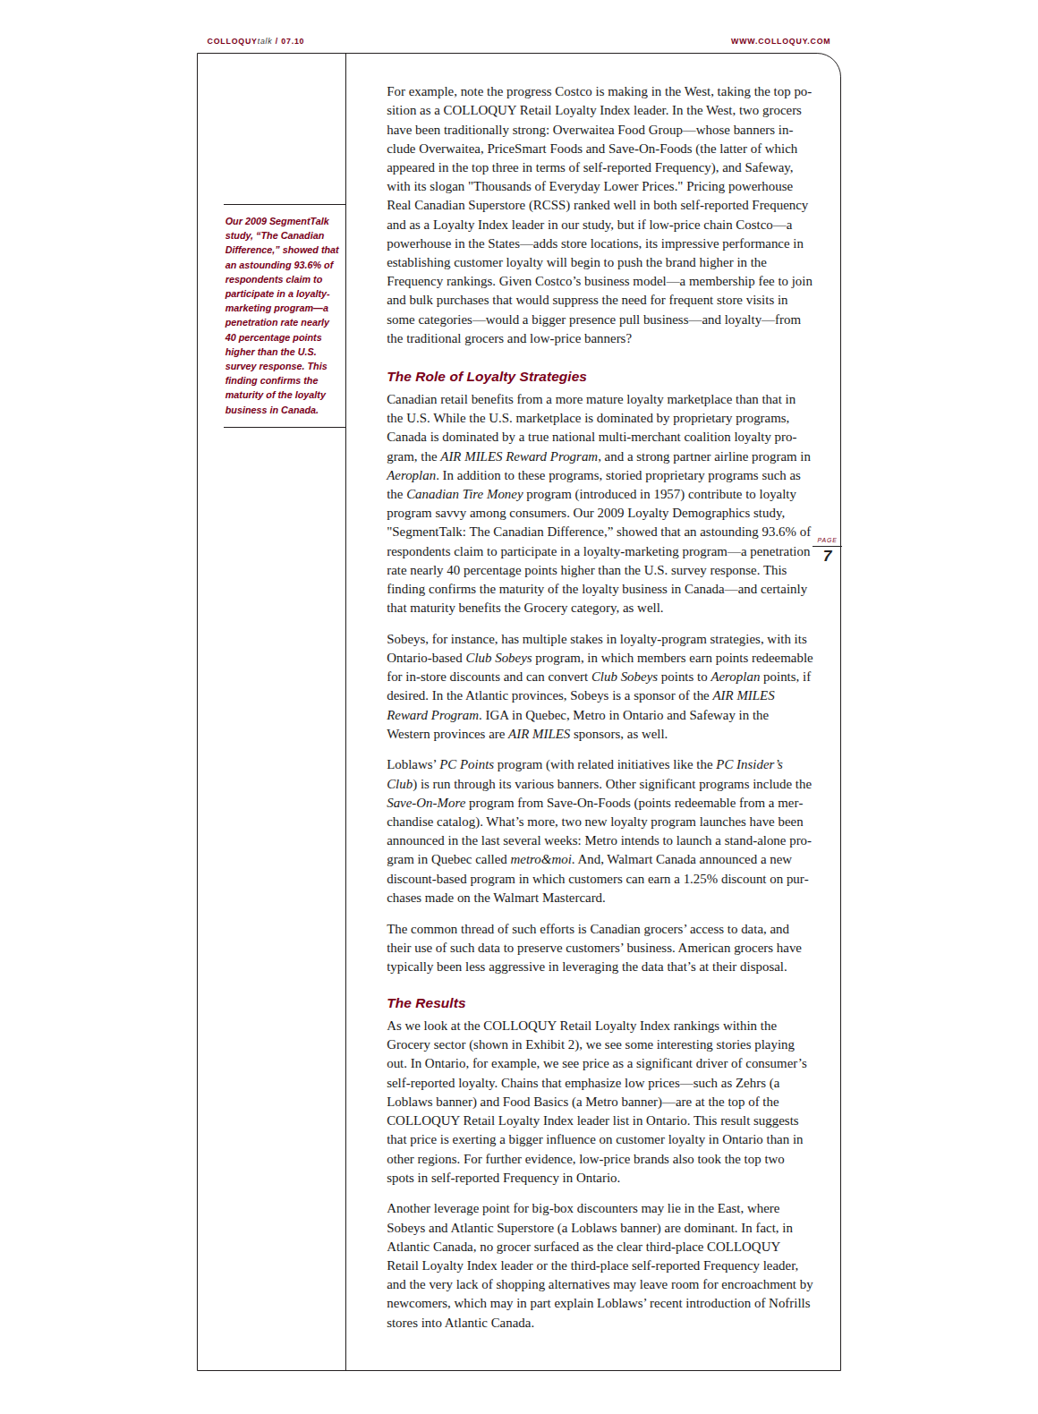COLLOQUYtalk / 07.10
WWW.COLLOQUY.COM
PAGE
7
Our 2009 SegmentTalk study, “The Canadian Difference,” showed that an astounding 93.6% of respondents claim to participate in a loyalty-marketing program—a penetration rate nearly 40 percentage points higher than the U.S. survey response. This finding confirms the maturity of the loyalty business in Canada.
For example, note the progress Costco is making in the West, taking the top position as a COLLOQUY Retail Loyalty Index leader. In the West, two grocers have been traditionally strong: Overwaitea Food Group—whose banners include Overwaitea, PriceSmart Foods and Save-On-Foods (the latter of which appeared in the top three in terms of self-reported Frequency), and Safeway, with its slogan "Thousands of Everyday Lower Prices." Pricing powerhouse Real Canadian Superstore (RCSS) ranked well in both self-reported Frequency and as a Loyalty Index leader in our study, but if low-price chain Costco—a powerhouse in the States—adds store locations, its impressive performance in establishing customer loyalty will begin to push the brand higher in the Frequency rankings. Given Costco’s business model—a membership fee to join and bulk purchases that would suppress the need for frequent store visits in some categories—would a bigger presence pull business—and loyalty—from the traditional grocers and low-price banners?
The Role of Loyalty Strategies
Canadian retail benefits from a more mature loyalty marketplace than that in the U.S. While the U.S. marketplace is dominated by proprietary programs, Canada is dominated by a true national multi-merchant coalition loyalty program, the AIR MILES Reward Program, and a strong partner airline program in Aeroplan. In addition to these programs, storied proprietary programs such as the Canadian Tire Money program (introduced in 1957) contribute to loyalty program savvy among consumers. Our 2009 Loyalty Demographics study, "SegmentTalk: The Canadian Difference,” showed that an astounding 93.6% of respondents claim to participate in a loyalty-marketing program—a penetration rate nearly 40 percentage points higher than the U.S. survey response. This finding confirms the maturity of the loyalty business in Canada—and certainly that maturity benefits the Grocery category, as well.
Sobeys, for instance, has multiple stakes in loyalty-program strategies, with its Ontario-based Club Sobeys program, in which members earn points redeemable for in-store discounts and can convert Club Sobeys points to Aeroplan points, if desired. In the Atlantic provinces, Sobeys is a sponsor of the AIR MILES Reward Program. IGA in Quebec, Metro in Ontario and Safeway in the Western provinces are AIR MILES sponsors, as well.
Loblaws’ PC Points program (with related initiatives like the PC Insider’s Club) is run through its various banners. Other significant programs include the Save-On-More program from Save-On-Foods (points redeemable from a merchandise catalog). What’s more, two new loyalty program launches have been announced in the last several weeks: Metro intends to launch a stand-alone program in Quebec called metro&moi. And, Walmart Canada announced a new discount-based program in which customers can earn a 1.25% discount on purchases made on the Walmart Mastercard.
The common thread of such efforts is Canadian grocers’ access to data, and their use of such data to preserve customers’ business. American grocers have typically been less aggressive in leveraging the data that’s at their disposal.
The Results
As we look at the COLLOQUY Retail Loyalty Index rankings within the Grocery sector (shown in Exhibit 2), we see some interesting stories playing out. In Ontario, for example, we see price as a significant driver of consumer’s self-reported loyalty. Chains that emphasize low prices—such as Zehrs (a Loblaws banner) and Food Basics (a Metro banner)—are at the top of the COLLOQUY Retail Loyalty Index leader list in Ontario. This result suggests that price is exerting a bigger influence on customer loyalty in Ontario than in other regions. For further evidence, low-price brands also took the top two spots in self-reported Frequency in Ontario.
Another leverage point for big-box discounters may lie in the East, where Sobeys and Atlantic Superstore (a Loblaws banner) are dominant. In fact, in Atlantic Canada, no grocer surfaced as the clear third-place COLLOQUY Retail Loyalty Index leader or the third-place self-reported Frequency leader, and the very lack of shopping alternatives may leave room for encroachment by newcomers, which may in part explain Loblaws’ recent introduction of Nofrills stores into Atlantic Canada.